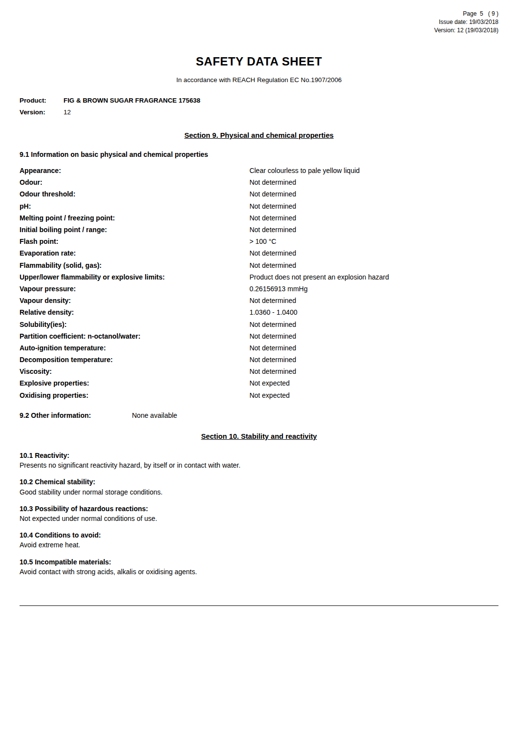Page 5 ( 9 )
Issue date: 19/03/2018
Version: 12 (19/03/2018)
SAFETY DATA SHEET
In accordance with REACH Regulation EC No.1907/2006
Product: FIG & BROWN SUGAR FRAGRANCE 175638
Version: 12
Section 9. Physical and chemical properties
9.1 Information on basic physical and chemical properties
| Appearance: | Clear colourless to pale yellow liquid |
| Odour: | Not determined |
| Odour threshold: | Not determined |
| pH: | Not determined |
| Melting point / freezing point: | Not determined |
| Initial boiling point / range: | Not determined |
| Flash point: | > 100 °C |
| Evaporation rate: | Not determined |
| Flammability (solid, gas): | Not determined |
| Upper/lower flammability or explosive limits: | Product does not present an explosion hazard |
| Vapour pressure: | 0.26156913 mmHg |
| Vapour density: | Not determined |
| Relative density: | 1.0360 - 1.0400 |
| Solubility(ies): | Not determined |
| Partition coefficient: n-octanol/water: | Not determined |
| Auto-ignition temperature: | Not determined |
| Decomposition temperature: | Not determined |
| Viscosity: | Not determined |
| Explosive properties: | Not expected |
| Oxidising properties: | Not expected |
9.2 Other information: None available
Section 10. Stability and reactivity
10.1 Reactivity:
Presents no significant reactivity hazard, by itself or in contact with water.
10.2 Chemical stability:
Good stability under normal storage conditions.
10.3 Possibility of hazardous reactions:
Not expected under normal conditions of use.
10.4 Conditions to avoid:
Avoid extreme heat.
10.5 Incompatible materials:
Avoid contact with strong acids, alkalis or oxidising agents.